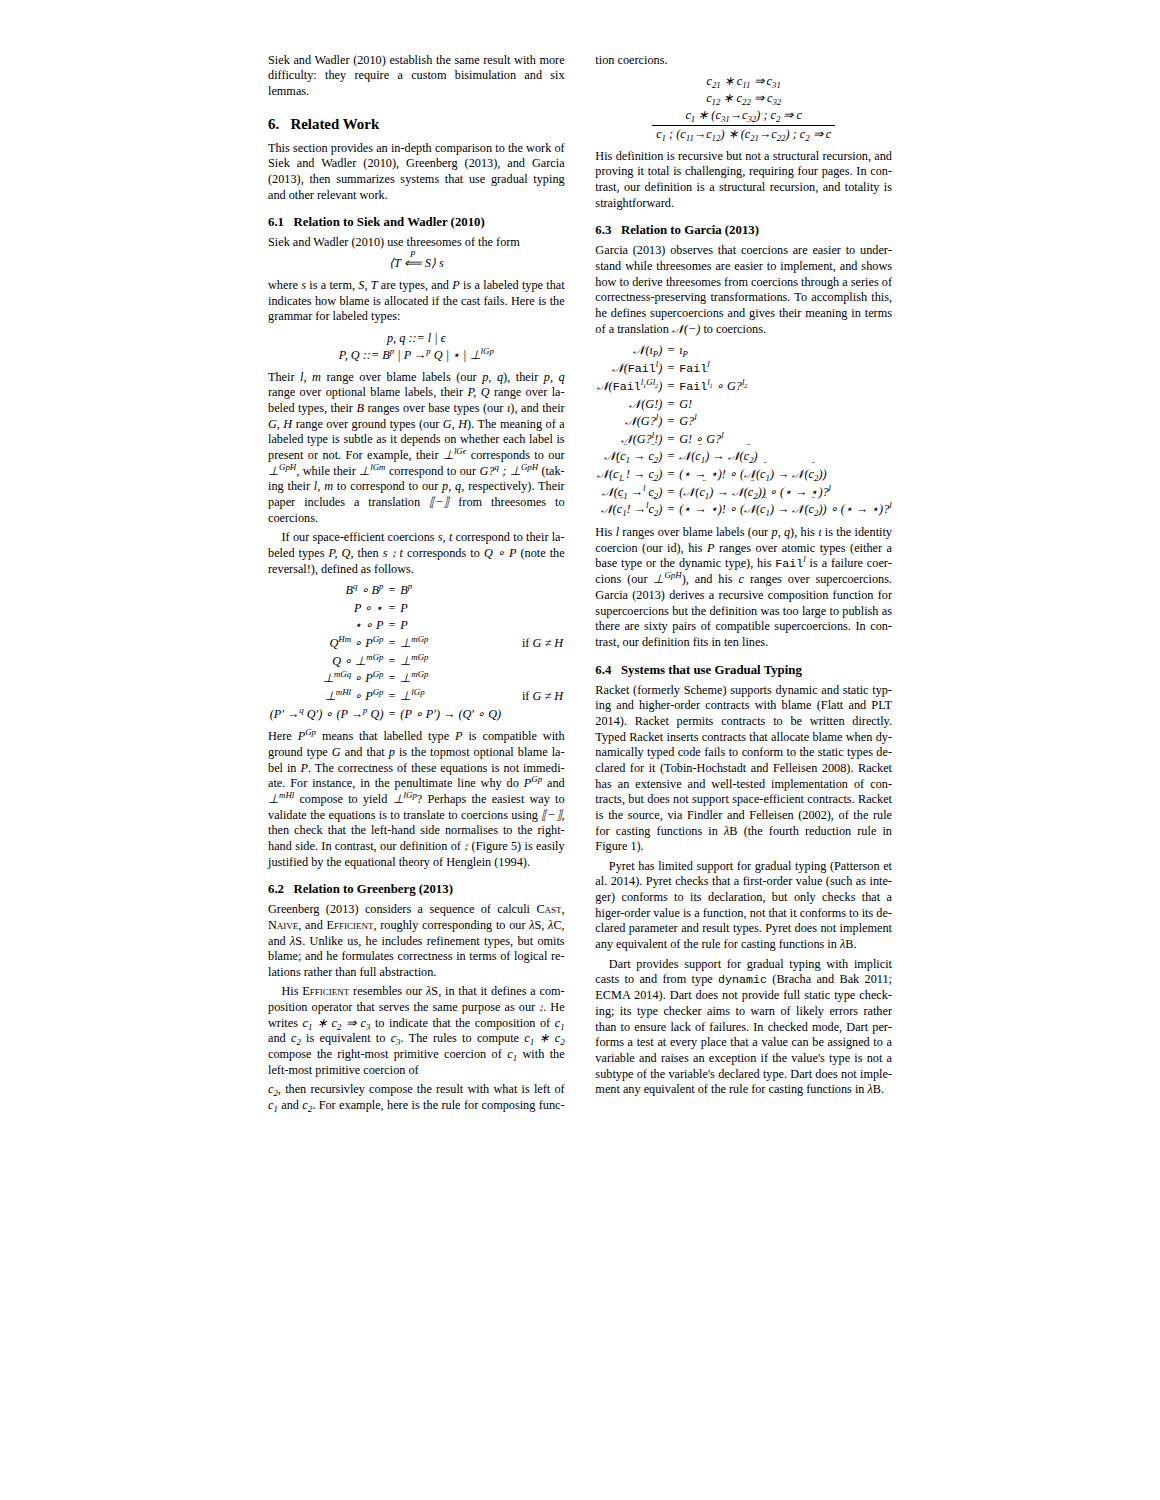Siek and Wadler (2010) establish the same result with more difficulty: they require a custom bisimulation and six lemmas.
6. Related Work
This section provides an in-depth comparison to the work of Siek and Wadler (2010), Greenberg (2013), and Garcia (2013), then summarizes systems that use gradual typing and other relevant work.
6.1 Relation to Siek and Wadler (2010)
Siek and Wadler (2010) use threesomes of the form
⟨T P⟸ S⟩ s
where s is a term, S, T are types, and P is a labeled type that indicates how blame is allocated if the cast fails. Here is the grammar for labeled types:
p, q ::= l | ϵ
P, Q ::= Bp | P →p Q | ⋆ | ⊥lGp
Their l, m range over blame labels (our p, q), their p, q range over optional blame labels, their P, Q range over labeled types, their B ranges over base types (our ι), and their G, H range over ground types (our G, H). The meaning of a labeled type is subtle as it depends on whether each label is present or not. For example, their ⊥lGϵ corresponds to our ⊥GpH, while their ⊥lGm correspond to our G?q ; ⊥GpH (taking their l, m to correspond to our p, q, respectively). Their paper includes a translation ⟦−⟧ from threesomes to coercions.
If our space-efficient coercions s, t correspond to their labeled types P, Q, then s ⨟ t corresponds to Q ∘ P (note the reversal!), defined as follows.
| B q ∘ B p | = | B p | |
| P ∘ ⋆ | = | P | |
| ⋆ ∘ P | = | P | |
| Q Hm ∘ P Gp | = | ⊥ mGp | if G ≠ H |
| Q ∘ ⊥ mGp | = | ⊥ mGp | |
| ⊥ mGq ∘ P Gp | = | ⊥ mGp | |
| ⊥ mHl ∘ P Gp | = | ⊥ lGp | if G ≠ H |
| (P′ → q Q′) ∘ (P → p Q) | = | (P ∘ P′) → (Q′ ∘ Q) | |
Here PGp means that labelled type P is compatible with ground type G and that p is the topmost optional blame label in P. The correctness of these equations is not immediate. For instance, in the penultimate line why do PGp and ⊥mHl compose to yield ⊥lGp? Perhaps the easiest way to validate the equations is to translate to coercions using ⟦−⟧, then check that the left-hand side normalises to the right-hand side. In contrast, our definition of ⨟ (Figure 5) is easily justified by the equational theory of Henglein (1994).
6.2 Relation to Greenberg (2013)
Greenberg (2013) considers a sequence of calculi Cast, Naive, and Efficient, roughly corresponding to our λ S, λ C, and λ S. Unlike us, he includes refinement types, but omits blame; and he formulates correctness in terms of logical relations rather than full abstraction.
His Efficient resembles our λ S, in that it defines a composition operator that serves the same purpose as our ⨟. He writes c1 ∗ c2 ⇒ c3 to indicate that the composition of c1 and c2 is equivalent to c3. The rules to compute c1 ∗ c2 compose the right-most primitive coercion of c1 with the left-most primitive coercion of
c2, then recursivley compose the result with what is left of c1 and c2. For example, here is the rule for composing function coercions.
c21 ∗ c11 ⇒ c31
c12 ∗ c22 ⇒ c32
c1 ∗ (c31→c32) ; c2 ⇒ c c1 ; (c11→c12) ∗ (c21→c22) ; c2 ⇒ c
His definition is recursive but not a structural recursion, and proving it total is challenging, requiring four pages. In contrast, our definition is a structural recursion, and totality is straightforward.
6.3 Relation to Garcia (2013)
Garcia (2013) observes that coercions are easier to understand while threesomes are easier to implement, and shows how to derive threesomes from coercions through a series of correctness-preserving transformations. To accomplish this, he defines supercoercions and gives their meaning in terms of a translation 𝒩(−) to coercions.
| 𝒩(ι P ) | = | ι P |
| 𝒩( Fail l ) | = | Fail l |
| 𝒩( Fail l 1 Gl 2 ) | = | Fail l 1 ∘ G? l 2 |
| 𝒩(G!) | = | G! |
| 𝒩(G? l ) | = | G? l |
| 𝒩(G? l !) | = | G! ∘ G? l |
| 𝒩( ¨ c 1 → ¨ c 2 ) | = | 𝒩( ¨ c 1 ) → 𝒩( ¨ c 2 ) |
| 𝒩( ¨ c 1 ! → ¨ c 2 ) | = | (⋆ → ⋆)! ∘ (𝒩( ¨ c 1 ) → 𝒩( ¨ c 2 )) |
| 𝒩( ¨ c 1 → l ¨ c 2 ) | = | (𝒩( ¨ c 1 ) → 𝒩( ¨ c 2 )) ∘ (⋆ → ⋆)? l |
| 𝒩( ¨ c 1 ! → l ¨ c 2 ) | = | (⋆ → ⋆)! ∘ (𝒩( ¨ c 1 ) → 𝒩( ¨ c 2 )) ∘ (⋆ → ⋆)? l |
His l ranges over blame labels (our p, q), his ι is the identity coercion (our id), his P ranges over atomic types (either a base type or the dynamic type), his Faill is a failure coercions (our ⊥GpH), and his ¨c ranges over supercoercions. Garcia (2013) derives a recursive composition function for supercoercions but the definition was too large to publish as there are sixty pairs of compatible supercoercions. In contrast, our definition fits in ten lines.
6.4 Systems that use Gradual Typing
Racket (formerly Scheme) supports dynamic and static typing and higher-order contracts with blame (Flatt and PLT 2014). Racket permits contracts to be written directly. Typed Racket inserts contracts that allocate blame when dynamically typed code fails to conform to the static types declared for it (Tobin-Hochstadt and Felleisen 2008). Racket has an extensive and well-tested implementation of contracts, but does not support space-efficient contracts. Racket is the source, via Findler and Felleisen (2002), of the rule for casting functions in λ B (the fourth reduction rule in Figure 1).
Pyret has limited support for gradual typing (Patterson et al. 2014). Pyret checks that a first-order value (such as integer) conforms to its declaration, but only checks that a higer-order value is a function, not that it conforms to its declared parameter and result types. Pyret does not implement any equivalent of the rule for casting functions in λ B.
Dart provides support for gradual typing with implicit casts to and from type dynamic (Bracha and Bak 2011; ECMA 2014). Dart does not provide full static type checking; its type checker aims to warn of likely errors rather than to ensure lack of failures. In checked mode, Dart performs a test at every place that a value can be assigned to a variable and raises an exception if the value's type is not a subtype of the variable's declared type. Dart does not implement any equivalent of the rule for casting functions in λ B.